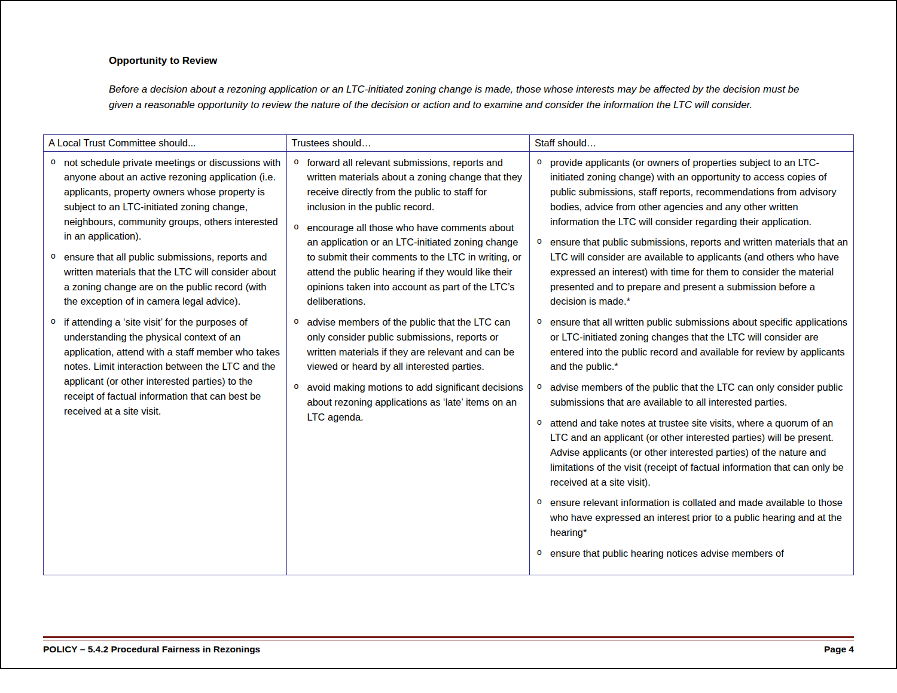Opportunity to Review
Before a decision about a rezoning application or an LTC-initiated zoning change is made, those whose interests may be affected by the decision must be given a reasonable opportunity to review the nature of the decision or action and to examine and consider the information the LTC will consider.
| A Local Trust Committee should... | Trustees should… | Staff should… |
| --- | --- | --- |
| not schedule private meetings or discussions with anyone about an active rezoning application (i.e. applicants, property owners whose property is subject to an LTC-initiated zoning change, neighbours, community groups, others interested in an application). ensure that all public submissions, reports and written materials that the LTC will consider about a zoning change are on the public record (with the exception of in camera legal advice). if attending a ‘site visit’ for the purposes of understanding the physical context of an application, attend with a staff member who takes notes. Limit interaction between the LTC and the applicant (or other interested parties) to the receipt of factual information that can best be received at a site visit. | forward all relevant submissions, reports and written materials about a zoning change that they receive directly from the public to staff for inclusion in the public record. encourage all those who have comments about an application or an LTC-initiated zoning change to submit their comments to the LTC in writing, or attend the public hearing if they would like their opinions taken into account as part of the LTC’s deliberations. advise members of the public that the LTC can only consider public submissions, reports or written materials if they are relevant and can be viewed or heard by all interested parties. avoid making motions to add significant decisions about rezoning applications as ‘late’ items on an LTC agenda. | provide applicants (or owners of properties subject to an LTC-initiated zoning change) with an opportunity to access copies of public submissions, staff reports, recommendations from advisory bodies, advice from other agencies and any other written information the LTC will consider regarding their application. ensure that public submissions, reports and written materials that an LTC will consider are available to applicants (and others who have expressed an interest) with time for them to consider the material presented and to prepare and present a submission before a decision is made.* ensure that all written public submissions about specific applications or LTC-initiated zoning changes that the LTC will consider are entered into the public record and available for review by applicants and the public.* advise members of the public that the LTC can only consider public submissions that are available to all interested parties. attend and take notes at trustee site visits, where a quorum of an LTC and an applicant (or other interested parties) will be present. Advise applicants (or other interested parties) of the nature and limitations of the visit (receipt of factual information that can only be received at a site visit). ensure relevant information is collated and made available to those who have expressed an interest prior to a public hearing and at the hearing* ensure that public hearing notices advise members of |
POLICY – 5.4.2 Procedural Fairness in Rezonings Page 4